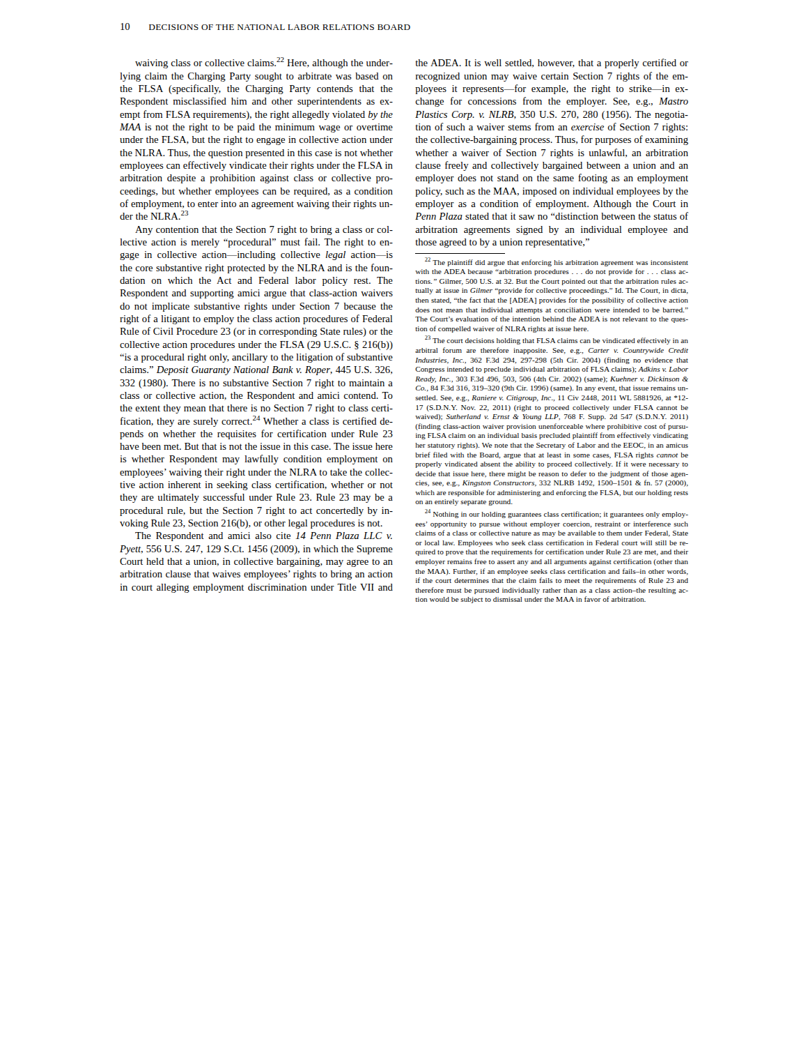10 DECISIONS OF THE NATIONAL LABOR RELATIONS BOARD
waiving class or collective claims.22 Here, although the underlying claim the Charging Party sought to arbitrate was based on the FLSA (specifically, the Charging Party contends that the Respondent misclassified him and other superintendents as exempt from FLSA requirements), the right allegedly violated by the MAA is not the right to be paid the minimum wage or overtime under the FLSA, but the right to engage in collective action under the NLRA. Thus, the question presented in this case is not whether employees can effectively vindicate their rights under the FLSA in arbitration despite a prohibition against class or collective proceedings, but whether employees can be required, as a condition of employment, to enter into an agreement waiving their rights under the NLRA.23
Any contention that the Section 7 right to bring a class or collective action is merely “procedural” must fail. The right to engage in collective action—including collective legal action—is the core substantive right protected by the NLRA and is the foundation on which the Act and Federal labor policy rest. The Respondent and supporting amici argue that class-action waivers do not implicate substantive rights under Section 7 because the right of a litigant to employ the class action procedures of Federal Rule of Civil Procedure 23 (or in corresponding State rules) or the collective action procedures under the FLSA (29 U.S.C. § 216(b)) “is a procedural right only, ancillary to the litigation of substantive claims.” Deposit Guaranty National Bank v. Roper, 445 U.S. 326, 332 (1980). There is no substantive Section 7 right to maintain a class or collective action, the Respondent and amici contend. To the extent they mean that there is no Section 7 right to class certification, they are surely correct.24 Whether a class is certified depends on whether the requisites for certification under Rule 23 have been met. But that is not the issue in this case. The issue here is whether Respondent may lawfully condition employment on employees’ waiving their right under the NLRA to take the collective action inherent in seeking class certification, whether or not they are ultimately successful under Rule 23. Rule 23 may be a procedural rule, but the Section 7 right to act concertedly by invoking Rule 23, Section 216(b), or other legal procedures is not.
The Respondent and amici also cite 14 Penn Plaza LLC v. Pyett, 556 U.S. 247, 129 S.Ct. 1456 (2009), in which the Supreme Court held that a union, in collective bargaining, may agree to an arbitration clause that waives employees’ rights to bring an action in court alleging employment discrimination under Title VII and the ADEA. It is well settled, however, that a properly certified or recognized union may waive certain Section 7 rights of the employees it represents—for example, the right to strike—in exchange for concessions from the employer. See, e.g., Mastro Plastics Corp. v. NLRB, 350 U.S. 270, 280 (1956). The negotiation of such a waiver stems from an exercise of Section 7 rights: the collective-bargaining process. Thus, for purposes of examining whether a waiver of Section 7 rights is unlawful, an arbitration clause freely and collectively bargained between a union and an employer does not stand on the same footing as an employment policy, such as the MAA, imposed on individual employees by the employer as a condition of employment. Although the Court in Penn Plaza stated that it saw no “distinction between the status of arbitration agreements signed by an individual employee and those agreed to by a union representative,”
22 The plaintiff did argue that enforcing his arbitration agreement was inconsistent with the ADEA because “arbitration procedures . . . do not provide for . . . class actions.” Gilmer, 500 U.S. at 32. But the Court pointed out that the arbitration rules actually at issue in Gilmer “provide for collective proceedings.” Id. The Court, in dicta, then stated, “the fact that the [ADEA] provides for the possibility of collective action does not mean that individual attempts at conciliation were intended to be barred.” The Court’s evaluation of the intention behind the ADEA is not relevant to the question of compelled waiver of NLRA rights at issue here.
23 The court decisions holding that FLSA claims can be vindicated effectively in an arbitral forum are therefore inapposite. See, e.g., Carter v. Countrywide Credit Industries, Inc., 362 F.3d 294, 297-298 (5th Cir. 2004) (finding no evidence that Congress intended to preclude individual arbitration of FLSA claims); Adkins v. Labor Ready, Inc., 303 F.3d 496, 503, 506 (4th Cir. 2002) (same); Kuehner v. Dickinson & Co., 84 F.3d 316, 319–320 (9th Cir. 1996) (same). In any event, that issue remains unsettled. See, e.g., Raniere v. Citigroup, Inc., 11 Civ 2448, 2011 WL 5881926, at *12-17 (S.D.N.Y. Nov. 22, 2011) (right to proceed collectively under FLSA cannot be waived); Sutherland v. Ernst & Young LLP, 768 F. Supp. 2d 547 (S.D.N.Y. 2011) (finding class-action waiver provision unenforceable where prohibitive cost of pursuing FLSA claim on an individual basis precluded plaintiff from effectively vindicating her statutory rights). We note that the Secretary of Labor and the EEOC, in an amicus brief filed with the Board, argue that at least in some cases, FLSA rights cannot be properly vindicated absent the ability to proceed collectively. If it were necessary to decide that issue here, there might be reason to defer to the judgment of those agencies, see, e.g., Kingston Constructors, 332 NLRB 1492, 1500–1501 & fn. 57 (2000), which are responsible for administering and enforcing the FLSA, but our holding rests on an entirely separate ground.
24 Nothing in our holding guarantees class certification; it guarantees only employees’ opportunity to pursue without employer coercion, restraint or interference such claims of a class or collective nature as may be available to them under Federal, State or local law. Employees who seek class certification in Federal court will still be required to prove that the requirements for certification under Rule 23 are met, and their employer remains free to assert any and all arguments against certification (other than the MAA). Further, if an employee seeks class certification and fails–in other words, if the court determines that the claim fails to meet the requirements of Rule 23 and therefore must be pursued individually rather than as a class action–the resulting action would be subject to dismissal under the MAA in favor of arbitration.